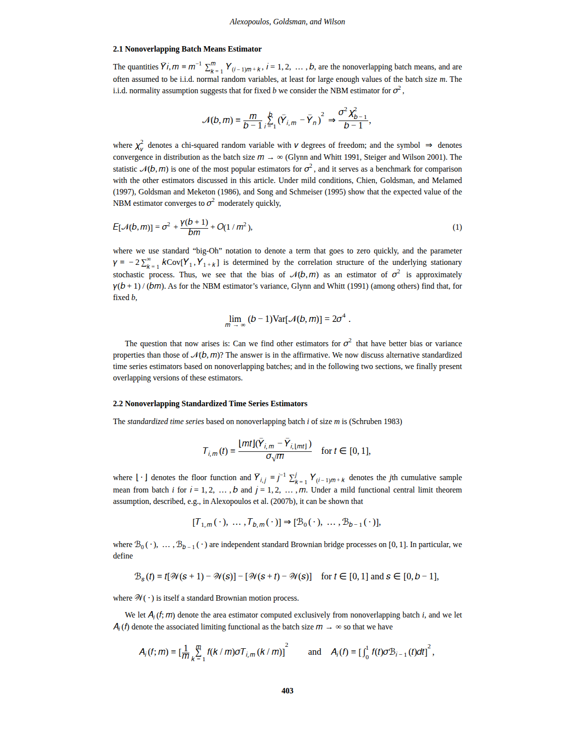Alexopoulos, Goldsman, and Wilson
2.1 Nonoverlapping Batch Means Estimator
The quantities Y¯i,m≡m−1∑k=1mY(i−1)m+k, i=1,2,…,b, are the nonoverlapping batch means, and are often assumed to be i.i.d. normal random variables, at least for large enough values of the batch size m. The i.i.d. normality assumption suggests that for fixed b we consider the NBM estimator for σ2,
𝒩(b,m) ≡ mb−1 ∑i=1b (Y¯i,m−Y¯n)2 ⇒ σ2χb−12b−1 ,
where χν2 denotes a chi-squared random variable with ν degrees of freedom; and the symbol ⇒ denotes convergence in distribution as the batch size m→∞ (Glynn and Whitt 1991, Steiger and Wilson 2001). The statistic 𝒩(b,m) is one of the most popular estimators for σ2, and it serves as a benchmark for comparison with the other estimators discussed in this article. Under mild conditions, Chien, Goldsman, and Melamed (1997), Goldsman and Meketon (1986), and Song and Schmeiser (1995) show that the expected value of the NBM estimator converges to σ2 moderately quickly,
E[𝒩(b,m)] = σ2 + γ(b+1)bm + O(1/m2) , (1)
where we use standard “big-Oh” notation to denote a term that goes to zero quickly, and the parameter γ≡−2∑k=1∞kCov[Y1,Y1+k] is determined by the correlation structure of the underlying stationary stochastic process. Thus, we see that the bias of 𝒩(b,m) as an estimator of σ2 is approximately γ(b+1)/(bm). As for the NBM estimator’s variance, Glynn and Whitt (1991) (among others) find that, for fixed b,
limm→∞ (b−1) Var[𝒩(b,m)] = 2σ4 .
The question that now arises is: Can we find other estimators for σ2 that have better bias or variance properties than those of 𝒩(b,m)? The answer is in the affirmative. We now discuss alternative standardized time series estimators based on nonoverlapping batches; and in the following two sections, we finally present overlapping versions of these estimators.
2.2 Nonoverlapping Standardized Time Series Estimators
The standardized time series based on nonoverlapping batch i of size m is (Schruben 1983)
Ti,m(t) ≡ ⌊mt⌋(Y¯i,m−Y¯i,⌊mt⌋) σm for t∈[0,1] ,
where ⌊⋅⌋ denotes the floor function and Y¯i,j≡j−1∑k=1jY(i−1)m+k denotes the jth cumulative sample mean from batch i for i=1,2,…,b and j=1,2,…,m. Under a mild functional central limit theorem assumption, described, e.g., in Alexopoulos et al. (2007b), it can be shown that
[T1,m(⋅),…,Tb,m(⋅)] ⇒ [ℬ0(⋅),…,ℬb−1(⋅)] ,
where ℬ0(⋅),…,ℬb−1(⋅) are independent standard Brownian bridge processes on [0,1]. In particular, we define
ℬs(t) ≡ t[𝒲(s+1)−𝒲(s)] − [𝒲(s+t)−𝒲(s)] for t∈[0,1] and s∈[0,b−1] ,
where 𝒲(⋅) is itself a standard Brownian motion process.
We let Ai(f;m) denote the area estimator computed exclusively from nonoverlapping batch i, and we let Ai(f) denote the associated limiting functional as the batch size m→∞ so that we have
Ai(f;m) ≡ [ 1m ∑k=1m f(k/m)σTi,m(k/m) ] 2 and Ai(f) ≡ [ ∫01 f(t)σℬi−1(t)dt ] 2 ,
403